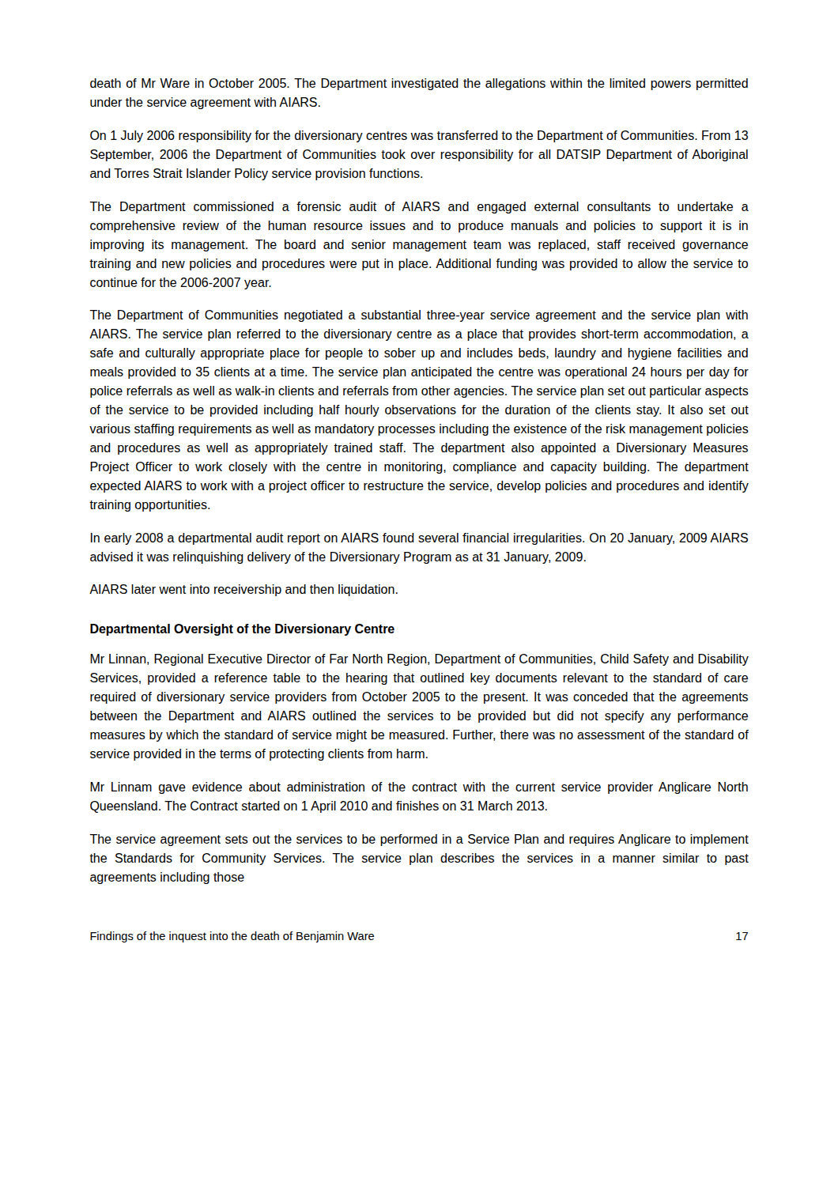death of Mr Ware in October 2005. The Department investigated the allegations within the limited powers permitted under the service agreement with AIARS.
On 1 July 2006 responsibility for the diversionary centres was transferred to the Department of Communities. From 13 September, 2006 the Department of Communities took over responsibility for all DATSIP Department of Aboriginal and Torres Strait Islander Policy service provision functions.
The Department commissioned a forensic audit of AIARS and engaged external consultants to undertake a comprehensive review of the human resource issues and to produce manuals and policies to support it is in improving its management. The board and senior management team was replaced, staff received governance training and new policies and procedures were put in place. Additional funding was provided to allow the service to continue for the 2006-2007 year.
The Department of Communities negotiated a substantial three-year service agreement and the service plan with AIARS. The service plan referred to the diversionary centre as a place that provides short-term accommodation, a safe and culturally appropriate place for people to sober up and includes beds, laundry and hygiene facilities and meals provided to 35 clients at a time. The service plan anticipated the centre was operational 24 hours per day for police referrals as well as walk-in clients and referrals from other agencies. The service plan set out particular aspects of the service to be provided including half hourly observations for the duration of the clients stay. It also set out various staffing requirements as well as mandatory processes including the existence of the risk management policies and procedures as well as appropriately trained staff. The department also appointed a Diversionary Measures Project Officer to work closely with the centre in monitoring, compliance and capacity building. The department expected AIARS to work with a project officer to restructure the service, develop policies and procedures and identify training opportunities.
In early 2008 a departmental audit report on AIARS found several financial irregularities. On 20 January, 2009 AIARS advised it was relinquishing delivery of the Diversionary Program as at 31 January, 2009.
AIARS later went into receivership and then liquidation.
Departmental Oversight of the Diversionary Centre
Mr Linnan, Regional Executive Director of Far North Region, Department of Communities, Child Safety and Disability Services, provided a reference table to the hearing that outlined key documents relevant to the standard of care required of diversionary service providers from October 2005 to the present. It was conceded that the agreements between the Department and AIARS outlined the services to be provided but did not specify any performance measures by which the standard of service might be measured. Further, there was no assessment of the standard of service provided in the terms of protecting clients from harm.
Mr Linnam gave evidence about administration of the contract with the current service provider Anglicare North Queensland. The Contract started on 1 April 2010 and finishes on 31 March 2013.
The service agreement sets out the services to be performed in a Service Plan and requires Anglicare to implement the Standards for Community Services. The service plan describes the services in a manner similar to past agreements including those
Findings of the inquest into the death of Benjamin Ware 17